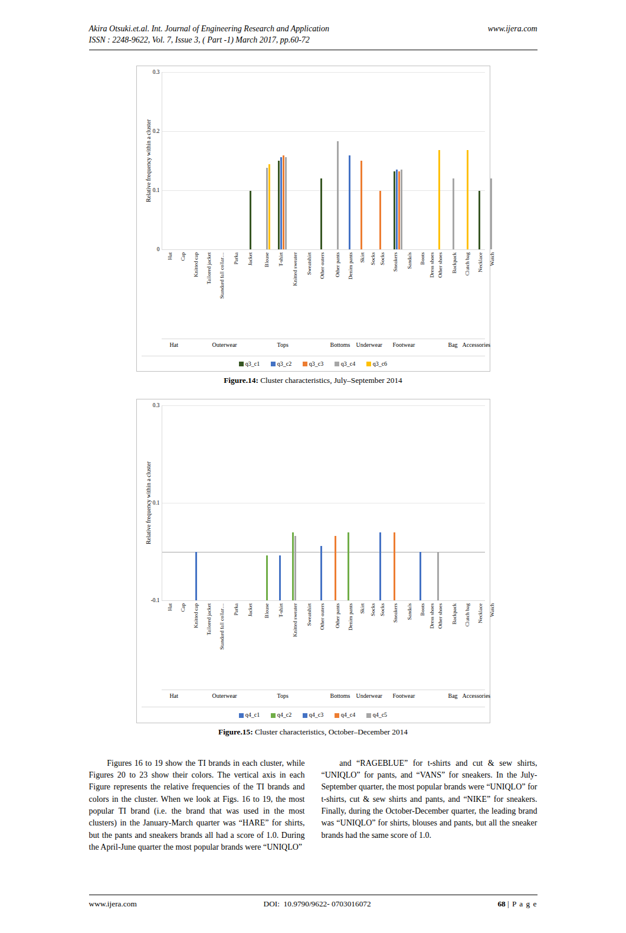Akira Otsuki.et.al. Int. Journal of Engineering Research and Application www.ijera.com ISSN : 2248-9622, Vol. 7, Issue 3, ( Part -1) March 2017, pp.60-72
Relative frequency within a cluster
0.3 0.2 0.1 0
Hat Cap Knitted cap Tailored jacket Standard fall collar… Parka Jacket Blouse T-shirt Knitted sweater Sweatshirt Other outers Other pants Denim pants Skirt Socks Socks Sneakers Sandals Boots Dress shoes Other shoes Backpack Clutch bag Necklace Watch
Hat Outerwear Tops Bottoms Underwear Footwear Bag Accessories
q3_c1 q3_c2 q3_c3 q3_c4 q3_c6
Figure.14: Cluster characteristics, July–September 2014
Relative frequency within a cluster
0.3 0.1 -0.1
Hat Cap Knitted cap Tailored jacket Standard fall collar… Parka Jacket Blouse T-shirt Knitted sweater Sweatshirt Other outers Other pants Denim pants Skirt Socks Socks Sneakers Sandals Boots Dress shoes Other shoes Backpack Clutch bag Necklace Watch
Hat Outerwear Tops Bottoms Underwear Footwear Bag Accessories
q4_c1 q4_c2 q4_c3 q4_c4 q4_c5
Figure.15: Cluster characteristics, October–December 2014
Figures 16 to 19 show the TI brands in each cluster, while Figures 20 to 23 show their colors. The vertical axis in each Figure represents the relative frequencies of the TI brands and colors in the cluster. When we look at Figs. 16 to 19, the most popular TI brand (i.e. the brand that was used in the most clusters) in the January-March quarter was “HARE” for shirts, but the pants and sneakers brands all had a score of 1.0. During the April-June quarter the most popular brands were “UNIQLO”
and “RAGEBLUE” for t-shirts and cut & sew shirts, “UNIQLO” for pants, and “VANS” for sneakers. In the July-September quarter, the most popular brands were “UNIQLO” for t-shirts, cut & sew shirts and pants, and “NIKE” for sneakers. Finally, during the October-December quarter, the leading brand was “UNIQLO” for shirts, blouses and pants, but all the sneaker brands had the same score of 1.0.
www.ijera.com DOI: 10.9790/9622- 0703016072 68 | P a g e